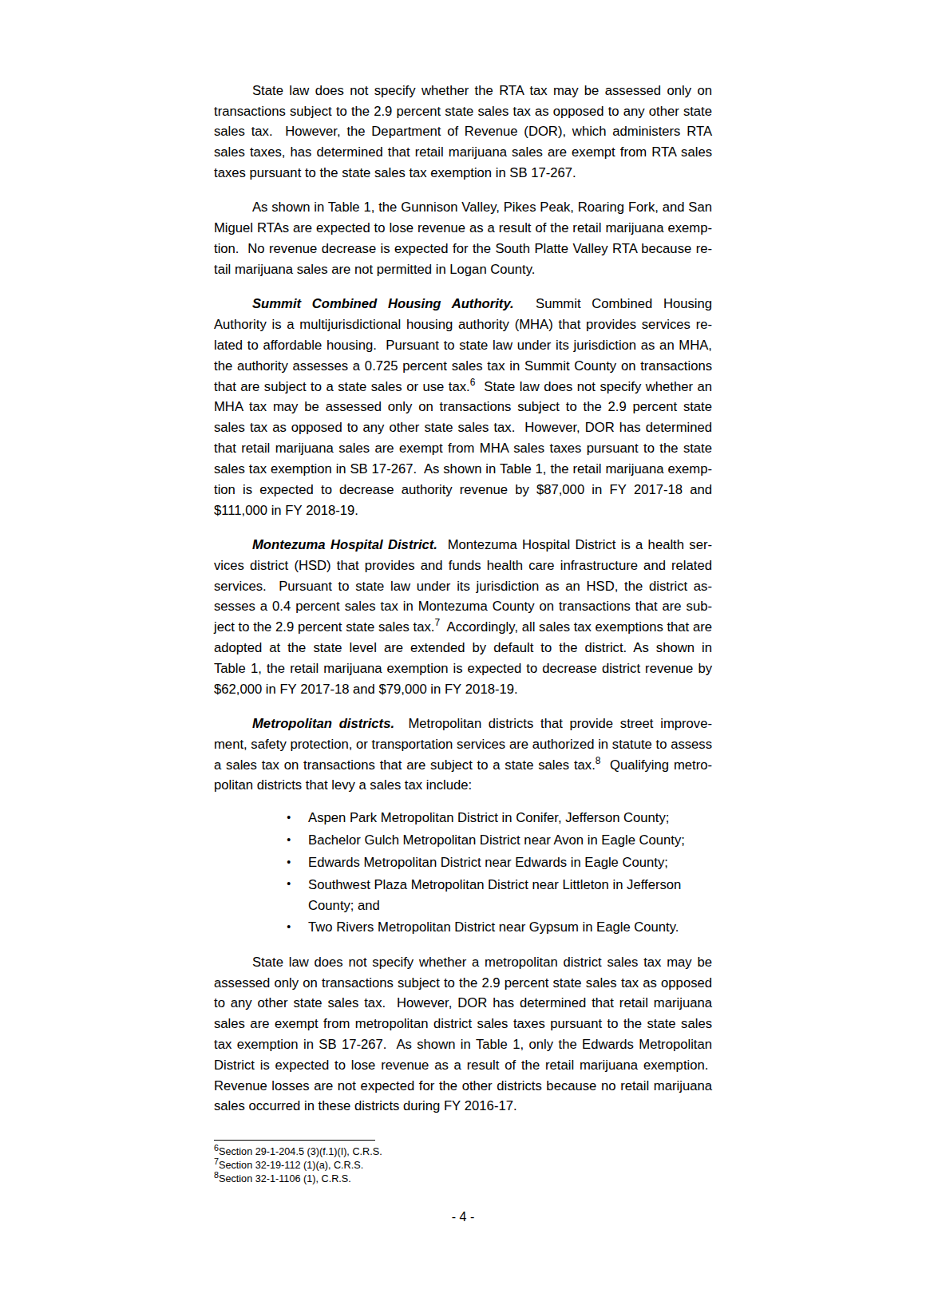State law does not specify whether the RTA tax may be assessed only on transactions subject to the 2.9 percent state sales tax as opposed to any other state sales tax. However, the Department of Revenue (DOR), which administers RTA sales taxes, has determined that retail marijuana sales are exempt from RTA sales taxes pursuant to the state sales tax exemption in SB 17-267.
As shown in Table 1, the Gunnison Valley, Pikes Peak, Roaring Fork, and San Miguel RTAs are expected to lose revenue as a result of the retail marijuana exemption. No revenue decrease is expected for the South Platte Valley RTA because retail marijuana sales are not permitted in Logan County.
Summit Combined Housing Authority. Summit Combined Housing Authority is a multijurisdictional housing authority (MHA) that provides services related to affordable housing. Pursuant to state law under its jurisdiction as an MHA, the authority assesses a 0.725 percent sales tax in Summit County on transactions that are subject to a state sales or use tax.6 State law does not specify whether an MHA tax may be assessed only on transactions subject to the 2.9 percent state sales tax as opposed to any other state sales tax. However, DOR has determined that retail marijuana sales are exempt from MHA sales taxes pursuant to the state sales tax exemption in SB 17-267. As shown in Table 1, the retail marijuana exemption is expected to decrease authority revenue by $87,000 in FY 2017-18 and $111,000 in FY 2018-19.
Montezuma Hospital District. Montezuma Hospital District is a health services district (HSD) that provides and funds health care infrastructure and related services. Pursuant to state law under its jurisdiction as an HSD, the district assesses a 0.4 percent sales tax in Montezuma County on transactions that are subject to the 2.9 percent state sales tax.7 Accordingly, all sales tax exemptions that are adopted at the state level are extended by default to the district. As shown in Table 1, the retail marijuana exemption is expected to decrease district revenue by $62,000 in FY 2017-18 and $79,000 in FY 2018-19.
Metropolitan districts. Metropolitan districts that provide street improvement, safety protection, or transportation services are authorized in statute to assess a sales tax on transactions that are subject to a state sales tax.8 Qualifying metropolitan districts that levy a sales tax include:
Aspen Park Metropolitan District in Conifer, Jefferson County;
Bachelor Gulch Metropolitan District near Avon in Eagle County;
Edwards Metropolitan District near Edwards in Eagle County;
Southwest Plaza Metropolitan District near Littleton in Jefferson County; and
Two Rivers Metropolitan District near Gypsum in Eagle County.
State law does not specify whether a metropolitan district sales tax may be assessed only on transactions subject to the 2.9 percent state sales tax as opposed to any other state sales tax. However, DOR has determined that retail marijuana sales are exempt from metropolitan district sales taxes pursuant to the state sales tax exemption in SB 17-267. As shown in Table 1, only the Edwards Metropolitan District is expected to lose revenue as a result of the retail marijuana exemption. Revenue losses are not expected for the other districts because no retail marijuana sales occurred in these districts during FY 2016-17.
6Section 29-1-204.5 (3)(f.1)(I), C.R.S.
7Section 32-19-112 (1)(a), C.R.S.
8Section 32-1-1106 (1), C.R.S.
- 4 -